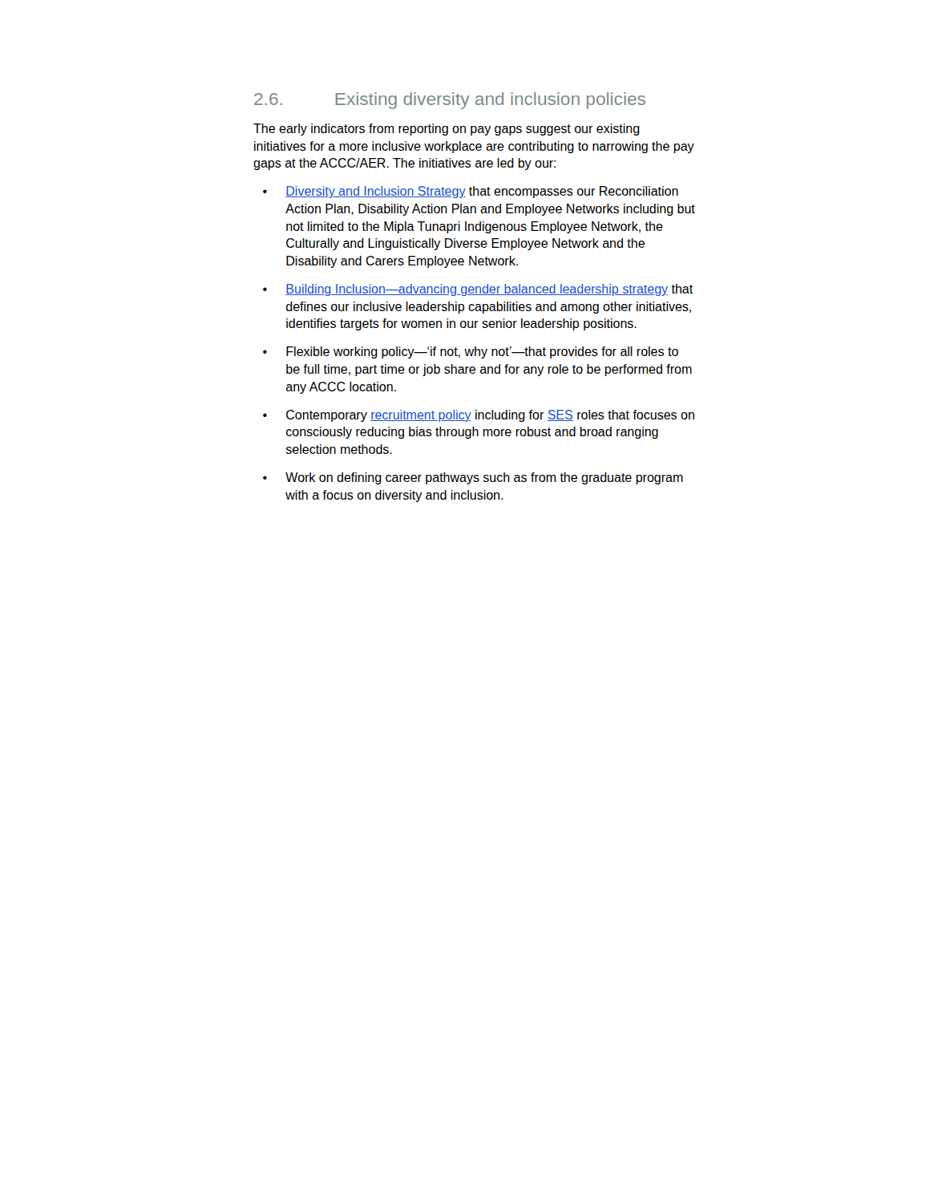2.6. Existing diversity and inclusion policies
The early indicators from reporting on pay gaps suggest our existing initiatives for a more inclusive workplace are contributing to narrowing the pay gaps at the ACCC/AER. The initiatives are led by our:
Diversity and Inclusion Strategy that encompasses our Reconciliation Action Plan, Disability Action Plan and Employee Networks including but not limited to the Mipla Tunapri Indigenous Employee Network, the Culturally and Linguistically Diverse Employee Network and the Disability and Carers Employee Network.
Building Inclusion—advancing gender balanced leadership strategy that defines our inclusive leadership capabilities and among other initiatives, identifies targets for women in our senior leadership positions.
Flexible working policy—‘if not, why not’—that provides for all roles to be full time, part time or job share and for any role to be performed from any ACCC location.
Contemporary recruitment policy including for SES roles that focuses on consciously reducing bias through more robust and broad ranging selection methods.
Work on defining career pathways such as from the graduate program with a focus on diversity and inclusion.